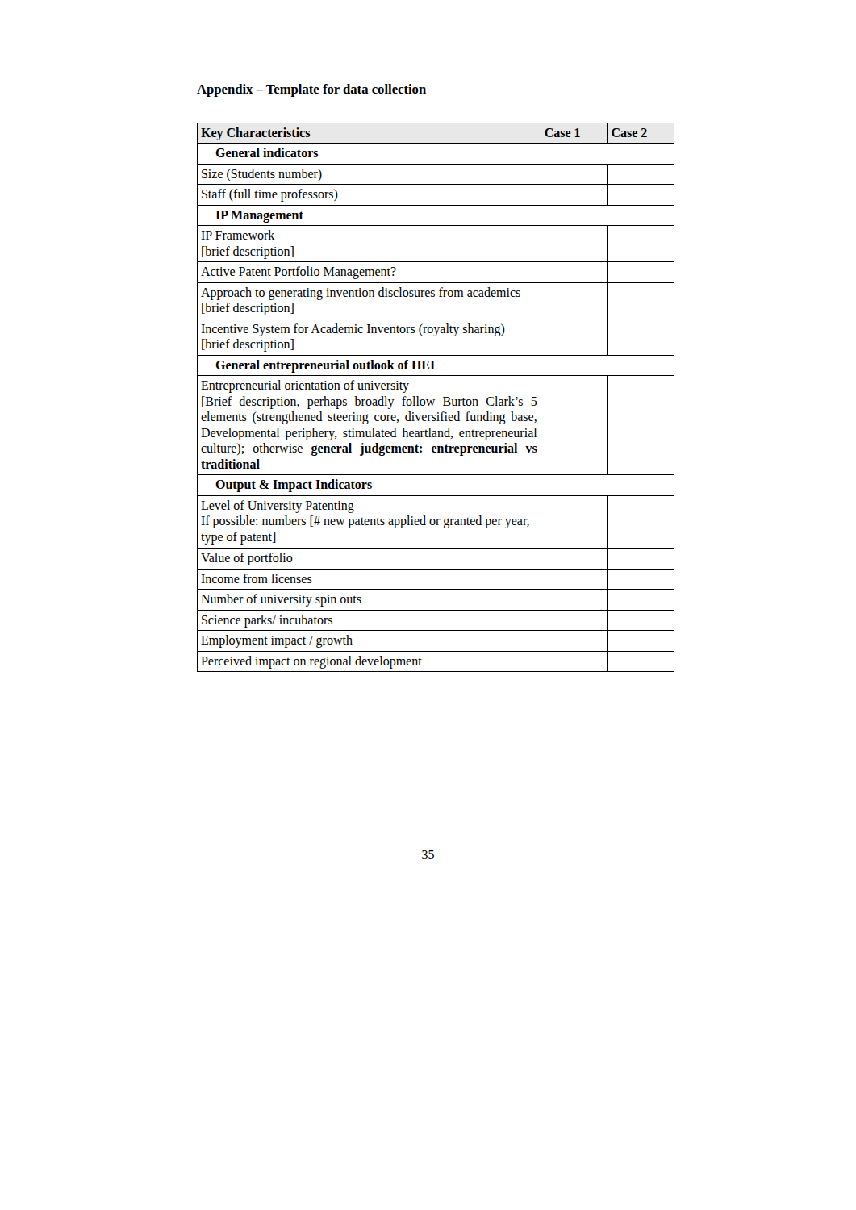Appendix – Template for data collection
| Key Characteristics | Case 1 | Case 2 |
| --- | --- | --- |
| General indicators |
| Size (Students number) | | |
| Staff (full time professors) | | |
| IP Management |
| IP Framework [brief description] | | |
| Active Patent Portfolio Management? | | |
| Approach to generating invention disclosures from academics [brief description] | | |
| Incentive System for Academic Inventors (royalty sharing) [brief description] | | |
| General entrepreneurial outlook of HEI |
| Entrepreneurial orientation of university [Brief description, perhaps broadly follow Burton Clark’s 5 elements (strengthened steering core, diversified funding base, Developmental periphery, stimulated heartland, entrepreneurial culture); otherwise general judgement: entrepreneurial vs traditional | | |
| Output & Impact Indicators |
| Level of University Patenting If possible: numbers [# new patents applied or granted per year, type of patent] | | |
| Value of portfolio | | |
| Income from licenses | | |
| Number of university spin outs | | |
| Science parks/ incubators | | |
| Employment impact / growth | | |
| Perceived impact on regional development | | |
35